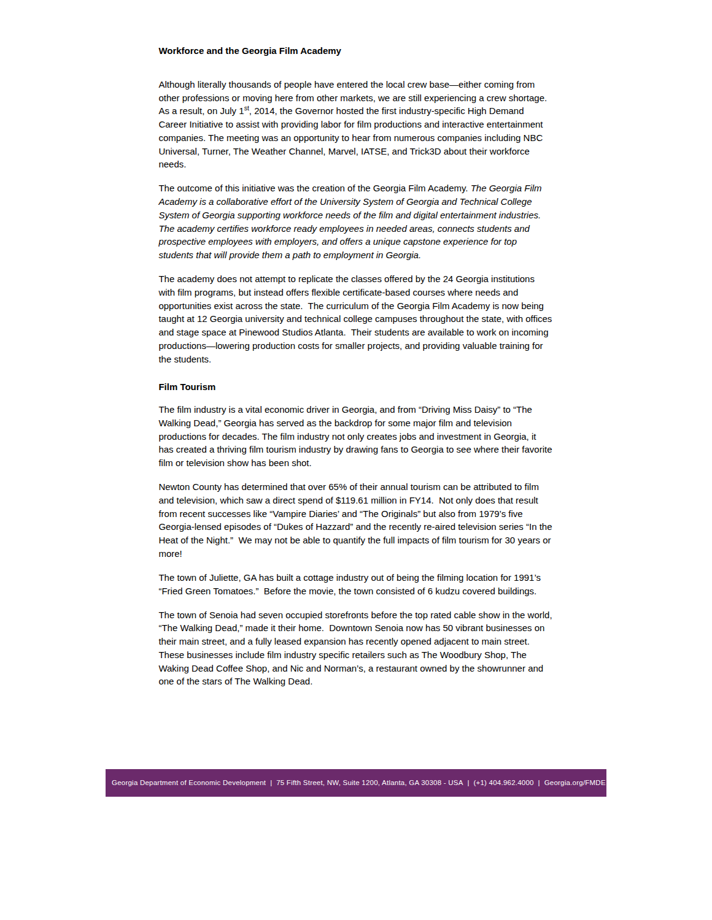Workforce and the Georgia Film Academy
Although literally thousands of people have entered the local crew base—either coming from other professions or moving here from other markets, we are still experiencing a crew shortage. As a result, on July 1st, 2014, the Governor hosted the first industry-specific High Demand Career Initiative to assist with providing labor for film productions and interactive entertainment companies. The meeting was an opportunity to hear from numerous companies including NBC Universal, Turner, The Weather Channel, Marvel, IATSE, and Trick3D about their workforce needs.
The outcome of this initiative was the creation of the Georgia Film Academy. The Georgia Film Academy is a collaborative effort of the University System of Georgia and Technical College System of Georgia supporting workforce needs of the film and digital entertainment industries. The academy certifies workforce ready employees in needed areas, connects students and prospective employees with employers, and offers a unique capstone experience for top students that will provide them a path to employment in Georgia.
The academy does not attempt to replicate the classes offered by the 24 Georgia institutions with film programs, but instead offers flexible certificate-based courses where needs and opportunities exist across the state. The curriculum of the Georgia Film Academy is now being taught at 12 Georgia university and technical college campuses throughout the state, with offices and stage space at Pinewood Studios Atlanta. Their students are available to work on incoming productions—lowering production costs for smaller projects, and providing valuable training for the students.
Film Tourism
The film industry is a vital economic driver in Georgia, and from “Driving Miss Daisy” to “The Walking Dead,” Georgia has served as the backdrop for some major film and television productions for decades. The film industry not only creates jobs and investment in Georgia, it has created a thriving film tourism industry by drawing fans to Georgia to see where their favorite film or television show has been shot.
Newton County has determined that over 65% of their annual tourism can be attributed to film and television, which saw a direct spend of $119.61 million in FY14. Not only does that result from recent successes like “Vampire Diaries’ and “The Originals” but also from 1979’s five Georgia-lensed episodes of “Dukes of Hazzard” and the recently re-aired television series “In the Heat of the Night.” We may not be able to quantify the full impacts of film tourism for 30 years or more!
The town of Juliette, GA has built a cottage industry out of being the filming location for 1991’s “Fried Green Tomatoes.” Before the movie, the town consisted of 6 kudzu covered buildings.
The town of Senoia had seven occupied storefronts before the top rated cable show in the world, “The Walking Dead,” made it their home. Downtown Senoia now has 50 vibrant businesses on their main street, and a fully leased expansion has recently opened adjacent to main street. These businesses include film industry specific retailers such as The Woodbury Shop, The Waking Dead Coffee Shop, and Nic and Norman’s, a restaurant owned by the showrunner and one of the stars of The Walking Dead.
Georgia Department of Economic Development | 75 Fifth Street, NW, Suite 1200, Atlanta, GA 30308 - USA | (+1) 404.962.4000 | Georgia.org/FMDE